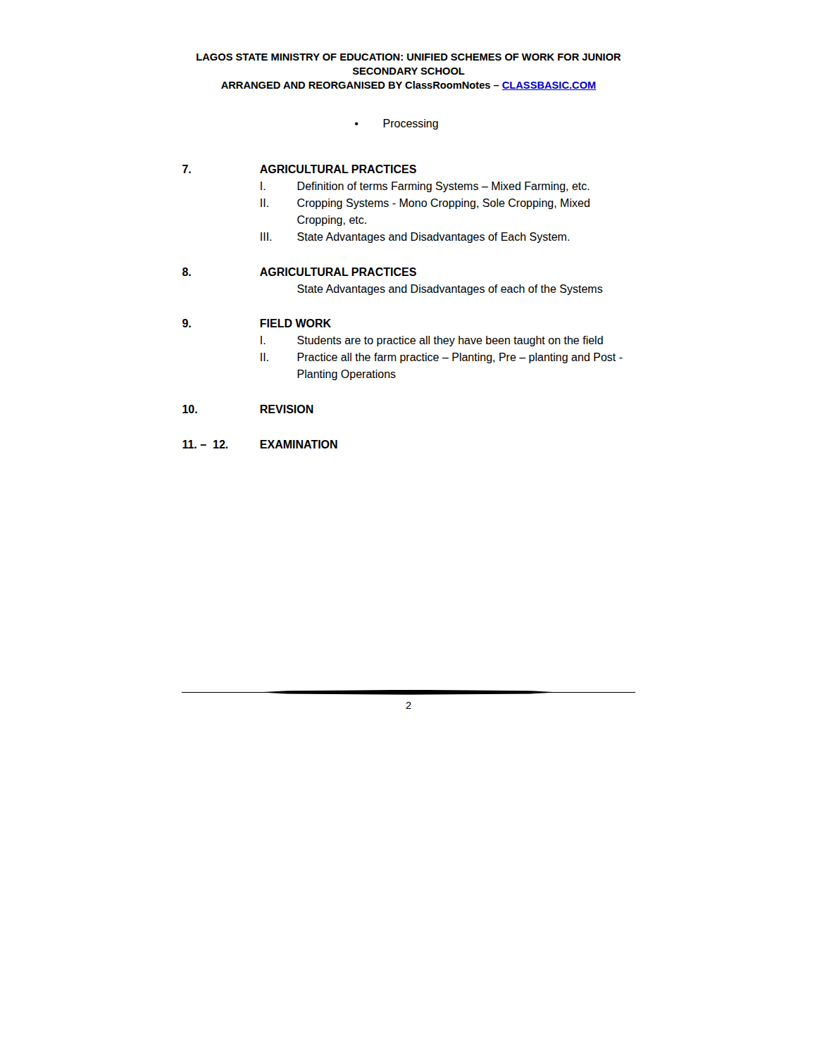LAGOS STATE MINISTRY OF EDUCATION: UNIFIED SCHEMES OF WORK FOR JUNIOR SECONDARY SCHOOL
ARRANGED AND REORGANISED BY ClassRoomNotes – CLASSBASIC.COM
•Processing
7.
AGRICULTURAL PRACTICES
I.
Definition of terms Farming Systems – Mixed Farming, etc.
II.
Cropping Systems - Mono Cropping, Sole Cropping, Mixed Cropping, etc.
III.
State Advantages and Disadvantages of Each System.
8.
AGRICULTURAL PRACTICES
State Advantages and Disadvantages of each of the Systems
9.
FIELD WORK
I.
Students are to practice all they have been taught on the field
II.
Practice all the farm practice – Planting, Pre – planting and Post - Planting Operations
10.
REVISION
11. – 12.
EXAMINATION
2